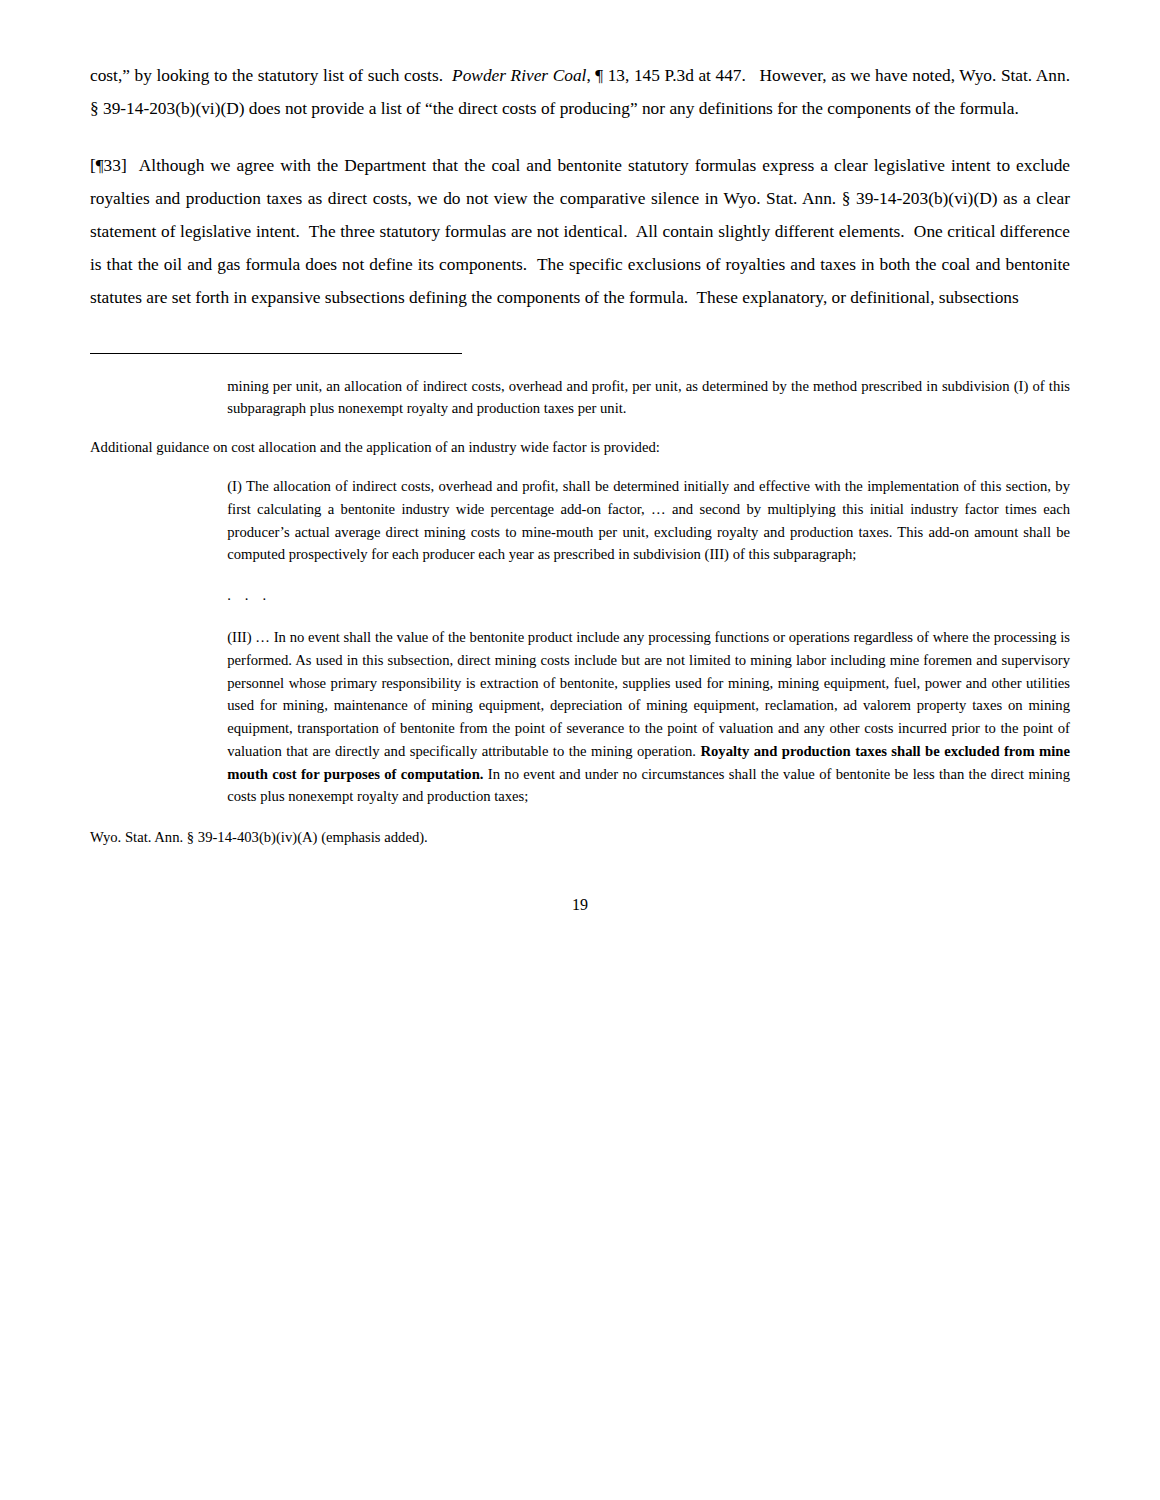cost,” by looking to the statutory list of such costs. Powder River Coal, ¶ 13, 145 P.3d at 447. However, as we have noted, Wyo. Stat. Ann. § 39-14-203(b)(vi)(D) does not provide a list of “the direct costs of producing” nor any definitions for the components of the formula.
[¶33] Although we agree with the Department that the coal and bentonite statutory formulas express a clear legislative intent to exclude royalties and production taxes as direct costs, we do not view the comparative silence in Wyo. Stat. Ann. § 39-14-203(b)(vi)(D) as a clear statement of legislative intent. The three statutory formulas are not identical. All contain slightly different elements. One critical difference is that the oil and gas formula does not define its components. The specific exclusions of royalties and taxes in both the coal and bentonite statutes are set forth in expansive subsections defining the components of the formula. These explanatory, or definitional, subsections
mining per unit, an allocation of indirect costs, overhead and profit, per unit, as determined by the method prescribed in subdivision (I) of this subparagraph plus nonexempt royalty and production taxes per unit.
Additional guidance on cost allocation and the application of an industry wide factor is provided:
(I) The allocation of indirect costs, overhead and profit, shall be determined initially and effective with the implementation of this section, by first calculating a bentonite industry wide percentage add-on factor, … and second by multiplying this initial industry factor times each producer’s actual average direct mining costs to mine-mouth per unit, excluding royalty and production taxes. This add-on amount shall be computed prospectively for each producer each year as prescribed in subdivision (III) of this subparagraph;
. . .
(III) … In no event shall the value of the bentonite product include any processing functions or operations regardless of where the processing is performed. As used in this subsection, direct mining costs include but are not limited to mining labor including mine foremen and supervisory personnel whose primary responsibility is extraction of bentonite, supplies used for mining, mining equipment, fuel, power and other utilities used for mining, maintenance of mining equipment, depreciation of mining equipment, reclamation, ad valorem property taxes on mining equipment, transportation of bentonite from the point of severance to the point of valuation and any other costs incurred prior to the point of valuation that are directly and specifically attributable to the mining operation. Royalty and production taxes shall be excluded from mine mouth cost for purposes of computation. In no event and under no circumstances shall the value of bentonite be less than the direct mining costs plus nonexempt royalty and production taxes;
Wyo. Stat. Ann. § 39-14-403(b)(iv)(A) (emphasis added).
19